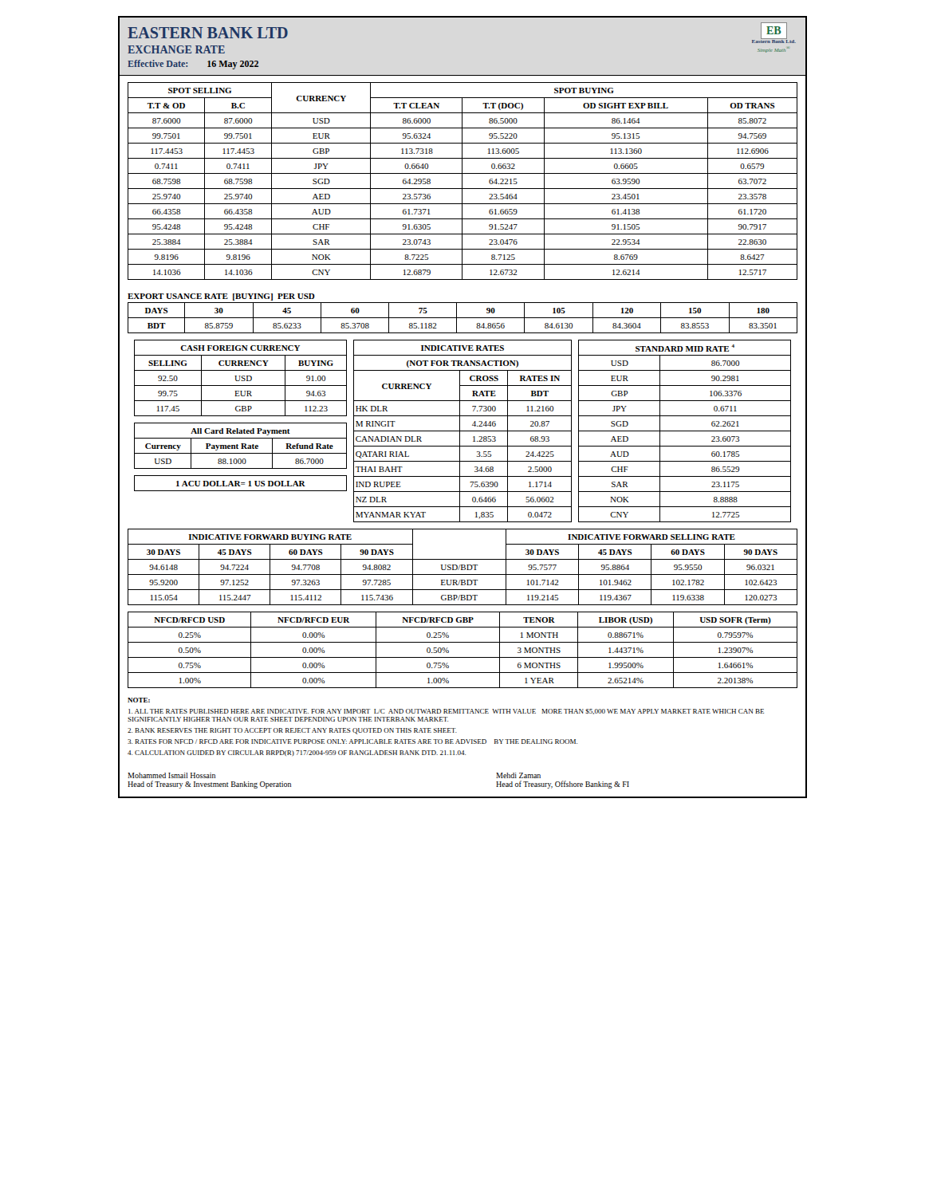EASTERN BANK LTD
EXCHANGE RATE
Effective Date: 16 May 2022
EB
Eastern Bank Ltd.
Simple Math®
| SPOT SELLING | CURRENCY | SPOT BUYING |
| --- | --- | --- |
| T.T & OD | B.C | T.T CLEAN | T.T (DOC) | OD SIGHT EXP BILL | OD TRANS |
| 87.6000 | 87.6000 | USD | 86.6000 | 86.5000 | 86.1464 | 85.8072 |
| 99.7501 | 99.7501 | EUR | 95.6324 | 95.5220 | 95.1315 | 94.7569 |
| 117.4453 | 117.4453 | GBP | 113.7318 | 113.6005 | 113.1360 | 112.6906 |
| 0.7411 | 0.7411 | JPY | 0.6640 | 0.6632 | 0.6605 | 0.6579 |
| 68.7598 | 68.7598 | SGD | 64.2958 | 64.2215 | 63.9590 | 63.7072 |
| 25.9740 | 25.9740 | AED | 23.5736 | 23.5464 | 23.4501 | 23.3578 |
| 66.4358 | 66.4358 | AUD | 61.7371 | 61.6659 | 61.4138 | 61.1720 |
| 95.4248 | 95.4248 | CHF | 91.6305 | 91.5247 | 91.1505 | 90.7917 |
| 25.3884 | 25.3884 | SAR | 23.0743 | 23.0476 | 22.9534 | 22.8630 |
| 9.8196 | 9.8196 | NOK | 8.7225 | 8.7125 | 8.6769 | 8.6427 |
| 14.1036 | 14.1036 | CNY | 12.6879 | 12.6732 | 12.6214 | 12.5717 |
EXPORT USANCE RATE [BUYING] PER USD
| DAYS | 30 | 45 | 60 | 75 | 90 | 105 | 120 | 150 | 180 |
| --- | --- | --- | --- | --- | --- | --- | --- | --- | --- |
| BDT | 85.8759 | 85.6233 | 85.3708 | 85.1182 | 84.8656 | 84.6130 | 84.3604 | 83.8553 | 83.3501 |
| / CASH FOREIGN CURRENCY / / --- / / SELLING / CURRENCY / BUYING / / 92.50 / USD / 91.00 / / 99.75 / EUR / 94.63 / / 117.45 / GBP / 112.23 / / All Card Related Payment / / --- / / Currency / Payment Rate / Refund Rate / / USD / 88.1000 / 86.7000 / / 1 ACU DOLLAR= 1 US DOLLAR / / --- / | / INDICATIVE RATES / / --- / / (NOT FOR TRANSACTION) / / CURRENCY / CROSS / RATES IN / / RATE / BDT / / HK DLR / 7.7300 / 11.2160 / / M RINGIT / 4.2446 / 20.87 / / CANADIAN DLR / 1.2853 / 68.93 / / QATARI RIAL / 3.55 / 24.4225 / / THAI BAHT / 34.68 / 2.5000 / / IND RUPEE / 75.6390 / 1.1714 / / NZ DLR / 0.6466 / 56.0602 / / MYANMAR KYAT / 1,835 / 0.0472 / | / STANDARD MID RATE 4 / / --- / / USD / 86.7000 / / EUR / 90.2981 / / GBP / 106.3376 / / JPY / 0.6711 / / SGD / 62.2621 / / AED / 23.6073 / / AUD / 60.1785 / / CHF / 86.5529 / / SAR / 23.1175 / / NOK / 8.8888 / / CNY / 12.7725 / |
| INDICATIVE FORWARD BUYING RATE | | INDICATIVE FORWARD SELLING RATE |
| --- | --- | --- |
| 30 DAYS | 45 DAYS | 60 DAYS | 90 DAYS | 30 DAYS | 45 DAYS | 60 DAYS | 90 DAYS |
| 94.6148 | 94.7224 | 94.7708 | 94.8082 | USD/BDT | 95.7577 | 95.8864 | 95.9550 | 96.0321 |
| 95.9200 | 97.1252 | 97.3263 | 97.7285 | EUR/BDT | 101.7142 | 101.9462 | 102.1782 | 102.6423 |
| 115.054 | 115.2447 | 115.4112 | 115.7436 | GBP/BDT | 119.2145 | 119.4367 | 119.6338 | 120.0273 |
| NFCD/RFCD USD | NFCD/RFCD EUR | NFCD/RFCD GBP | TENOR | LIBOR (USD) | USD SOFR (Term) |
| --- | --- | --- | --- | --- | --- |
| 0.25% | 0.00% | 0.25% | 1 MONTH | 0.88671% | 0.79597% |
| 0.50% | 0.00% | 0.50% | 3 MONTHS | 1.44371% | 1.23907% |
| 0.75% | 0.00% | 0.75% | 6 MONTHS | 1.99500% | 1.64661% |
| 1.00% | 0.00% | 1.00% | 1 YEAR | 2.65214% | 2.20138% |
NOTE:
1. ALL THE RATES PUBLISHED HERE ARE INDICATIVE. FOR ANY IMPORT L/C AND OUTWARD REMITTANCE WITH VALUE MORE THAN $5,000 WE MAY APPLY MARKET RATE WHICH CAN BE SIGNIFICANTLY HIGHER THAN OUR RATE SHEET DEPENDING UPON THE INTERBANK MARKET.
2. BANK RESERVES THE RIGHT TO ACCEPT OR REJECT ANY RATES QUOTED ON THIS RATE SHEET.
3. RATES FOR NFCD / RFCD ARE FOR INDICATIVE PURPOSE ONLY: APPLICABLE RATES ARE TO BE ADVISED BY THE DEALING ROOM.
4. CALCULATION GUIDED BY CIRCULAR BRPD(R) 717/2004-959 OF BANGLADESH BANK DTD. 21.11.04.
| Mohammed Ismail Hossain | Mehdi Zaman |
| Head of Treasury & Investment Banking Operation | Head of Treasury, Offshore Banking & FI |